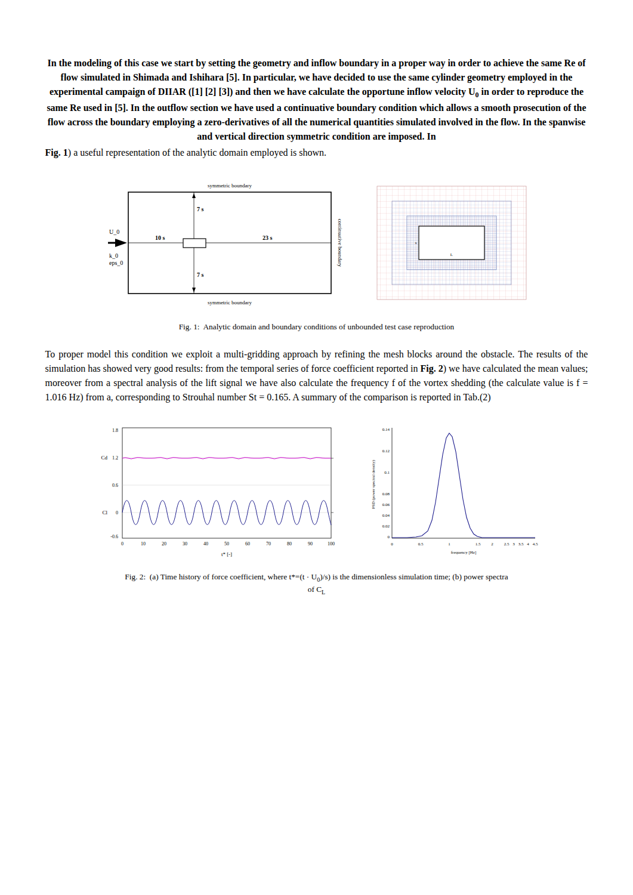In the modeling of this case we start by setting the geometry and inflow boundary in a proper way in order to achieve the same Re of flow simulated in Shimada and Ishihara [5]. In particular, we have decided to use the same cylinder geometry employed in the experimental campaign of DIIAR ([1] [2] [3]) and then we have calculate the opportune inflow velocity U0 in order to reproduce the same Re used in [5]. In the outflow section we have used a continuative boundary condition which allows a smooth prosecution of the flow across the boundary employing a zero-derivatives of all the numerical quantities simulated involved in the flow. In the spanwise and vertical direction symmetric condition are imposed. In
Fig. 1) a useful representation of the analytic domain employed is shown.
symmetric boundary symmetric boundary continuative boundary U_0 k_0 eps_0 10 s 23 s 7 s 7 s s L
Fig. 1: Analytic domain and boundary conditions of unbounded test case reproduction
To proper model this condition we exploit a multi-gridding approach by refining the mesh blocks around the obstacle. The results of the simulation has showed very good results: from the temporal series of force coefficient reported in Fig. 2) we have calculated the mean values; moreover from a spectral analysis of the lift signal we have also calculate the frequency f of the vortex shedding (the calculate value is f = 1.016 Hz) from a, corresponding to Strouhal number St = 0.165. A summary of the comparison is reported in Tab.(2)
1.8 1.2 0.6 0 -0.6 Cd Cl 0 10 20 30 40 50 60 70 80 90 100 t* [-] 0.14 0.12 0.1 0.08 0.06 0.04 0.02 0 PSD (power spectral density) 0 0.5 1 1.5 2 2.5 3 3.5 4 4.5 frequency [Hz]
Fig. 2: (a) Time history of force coefficient, where t*=(t · U0)/s) is the dimensionless simulation time; (b) power spectra
of CL